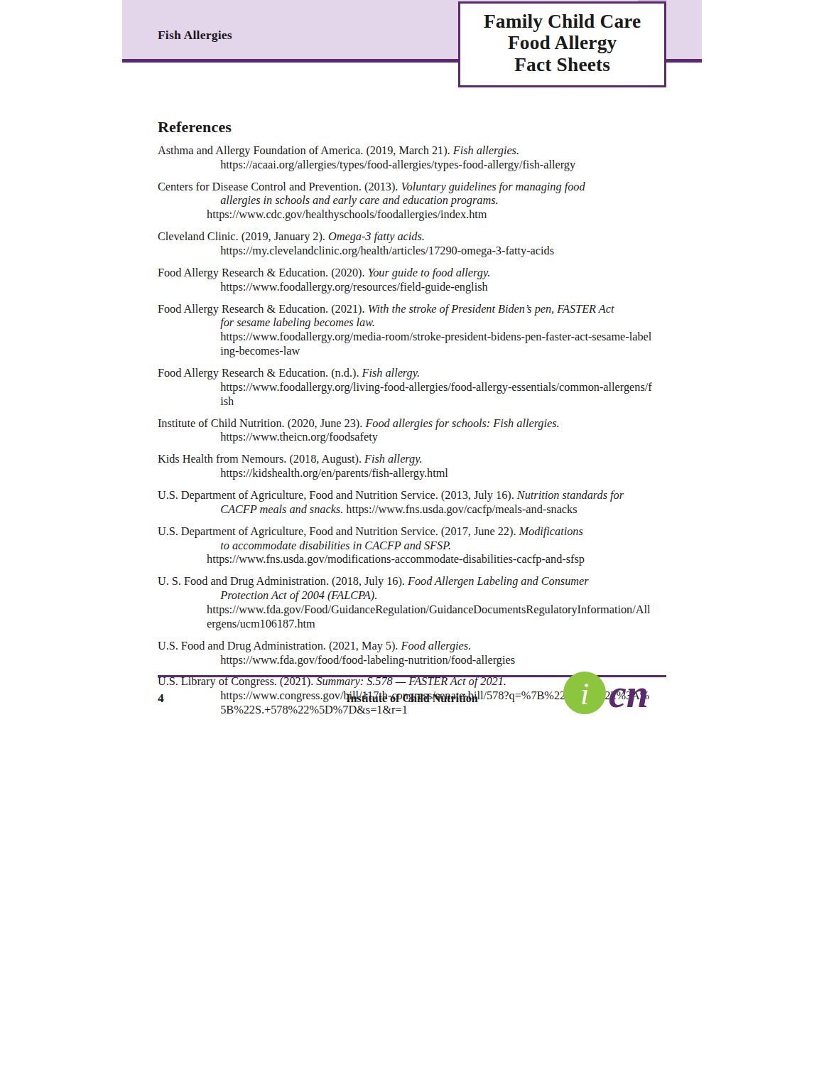Fish Allergies
Family Child Care
Food Allergy
Fact Sheets
References
Asthma and Allergy Foundation of America. (2019, March 21). Fish allergies. https://acaai.org/allergies/types/food-allergies/types-food-allergy/fish-allergy
Centers for Disease Control and Prevention. (2013). Voluntary guidelines for managing food allergies in schools and early care and education programs. https://www.cdc.gov/healthyschools/foodallergies/index.htm
Cleveland Clinic. (2019, January 2). Omega-3 fatty acids. https://my.clevelandclinic.org/health/articles/17290-omega-3-fatty-acids
Food Allergy Research & Education. (2020). Your guide to food allergy. https://www.foodallergy.org/resources/field-guide-english
Food Allergy Research & Education. (2021). With the stroke of President Biden’s pen, FASTER Act for sesame labeling becomes law. https://www.foodallergy.org/media-room/stroke-president-bidens-pen-faster-act-sesame-labeling-becomes-law
Food Allergy Research & Education. (n.d.). Fish allergy. https://www.foodallergy.org/living-food-allergies/food-allergy-essentials/common-allergens/fish
Institute of Child Nutrition. (2020, June 23). Food allergies for schools: Fish allergies. https://www.theicn.org/foodsafety
Kids Health from Nemours. (2018, August). Fish allergy. https://kidshealth.org/en/parents/fish-allergy.html
U.S. Department of Agriculture, Food and Nutrition Service. (2013, July 16). Nutrition standards for CACFP meals and snacks. https://www.fns.usda.gov/cacfp/meals-and-snacks
U.S. Department of Agriculture, Food and Nutrition Service. (2017, June 22). Modifications to accommodate disabilities in CACFP and SFSP. https://www.fns.usda.gov/modifications-accommodate-disabilities-cacfp-and-sfsp
U. S. Food and Drug Administration. (2018, July 16). Food Allergen Labeling and Consumer Protection Act of 2004 (FALCPA). https://www.fda.gov/Food/GuidanceRegulation/GuidanceDocumentsRegulatoryInformation/Allergens/ucm106187.htm
U.S. Food and Drug Administration. (2021, May 5). Food allergies. https://www.fda.gov/food/food-labeling-nutrition/food-allergies
U.S. Library of Congress. (2021). Summary: S.578 — FASTER Act of 2021. https://www.congress.gov/bill/117th-congress/senate-bill/578?q=%7B%22search%22%3A%5B%22S.+578%22%5D%7D&s=1&r=1
4
Institute of Child Nutrition
i cn